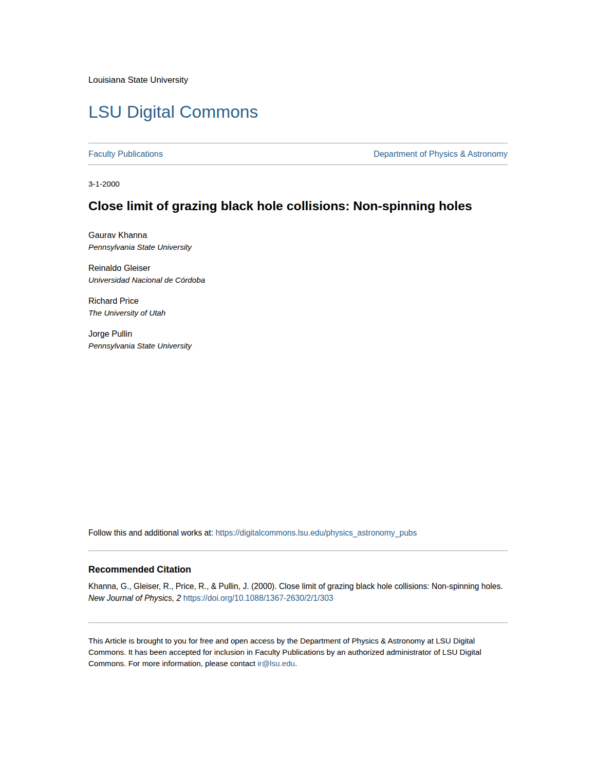Louisiana State University
LSU Digital Commons
Faculty Publications Department of Physics & Astronomy
3-1-2000
Close limit of grazing black hole collisions: Non-spinning holes
Gaurav Khanna
Pennsylvania State University
Reinaldo Gleiser
Universidad Nacional de Córdoba
Richard Price
The University of Utah
Jorge Pullin
Pennsylvania State University
Follow this and additional works at: https://digitalcommons.lsu.edu/physics_astronomy_pubs
Recommended Citation
Khanna, G., Gleiser, R., Price, R., & Pullin, J. (2000). Close limit of grazing black hole collisions: Non-spinning holes. New Journal of Physics, 2 https://doi.org/10.1088/1367-2630/2/1/303
This Article is brought to you for free and open access by the Department of Physics & Astronomy at LSU Digital Commons. It has been accepted for inclusion in Faculty Publications by an authorized administrator of LSU Digital Commons. For more information, please contact ir@lsu.edu.